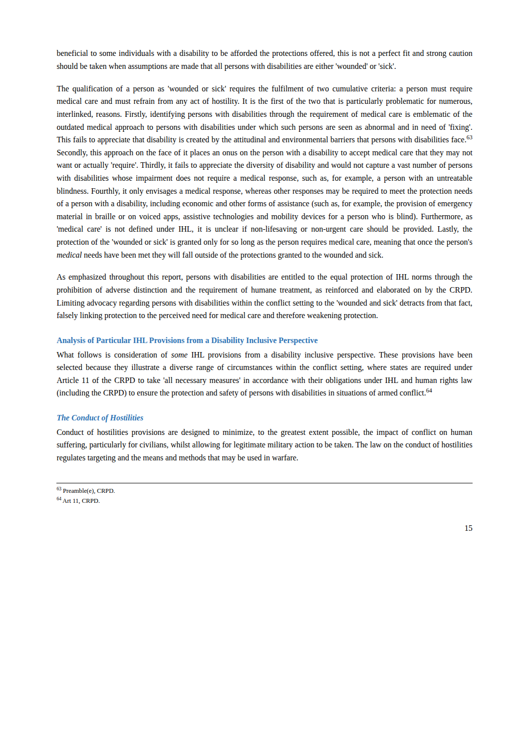beneficial to some individuals with a disability to be afforded the protections offered, this is not a perfect fit and strong caution should be taken when assumptions are made that all persons with disabilities are either 'wounded' or 'sick'.
The qualification of a person as 'wounded or sick' requires the fulfilment of two cumulative criteria: a person must require medical care and must refrain from any act of hostility. It is the first of the two that is particularly problematic for numerous, interlinked, reasons. Firstly, identifying persons with disabilities through the requirement of medical care is emblematic of the outdated medical approach to persons with disabilities under which such persons are seen as abnormal and in need of 'fixing'. This fails to appreciate that disability is created by the attitudinal and environmental barriers that persons with disabilities face.63 Secondly, this approach on the face of it places an onus on the person with a disability to accept medical care that they may not want or actually 'require'. Thirdly, it fails to appreciate the diversity of disability and would not capture a vast number of persons with disabilities whose impairment does not require a medical response, such as, for example, a person with an untreatable blindness. Fourthly, it only envisages a medical response, whereas other responses may be required to meet the protection needs of a person with a disability, including economic and other forms of assistance (such as, for example, the provision of emergency material in braille or on voiced apps, assistive technologies and mobility devices for a person who is blind). Furthermore, as 'medical care' is not defined under IHL, it is unclear if non-lifesaving or non-urgent care should be provided. Lastly, the protection of the 'wounded or sick' is granted only for so long as the person requires medical care, meaning that once the person's medical needs have been met they will fall outside of the protections granted to the wounded and sick.
As emphasized throughout this report, persons with disabilities are entitled to the equal protection of IHL norms through the prohibition of adverse distinction and the requirement of humane treatment, as reinforced and elaborated on by the CRPD. Limiting advocacy regarding persons with disabilities within the conflict setting to the 'wounded and sick' detracts from that fact, falsely linking protection to the perceived need for medical care and therefore weakening protection.
Analysis of Particular IHL Provisions from a Disability Inclusive Perspective
What follows is consideration of some IHL provisions from a disability inclusive perspective. These provisions have been selected because they illustrate a diverse range of circumstances within the conflict setting, where states are required under Article 11 of the CRPD to take 'all necessary measures' in accordance with their obligations under IHL and human rights law (including the CRPD) to ensure the protection and safety of persons with disabilities in situations of armed conflict.64
The Conduct of Hostilities
Conduct of hostilities provisions are designed to minimize, to the greatest extent possible, the impact of conflict on human suffering, particularly for civilians, whilst allowing for legitimate military action to be taken. The law on the conduct of hostilities regulates targeting and the means and methods that may be used in warfare.
63 Preamble(e), CRPD.
64 Art 11, CRPD.
15